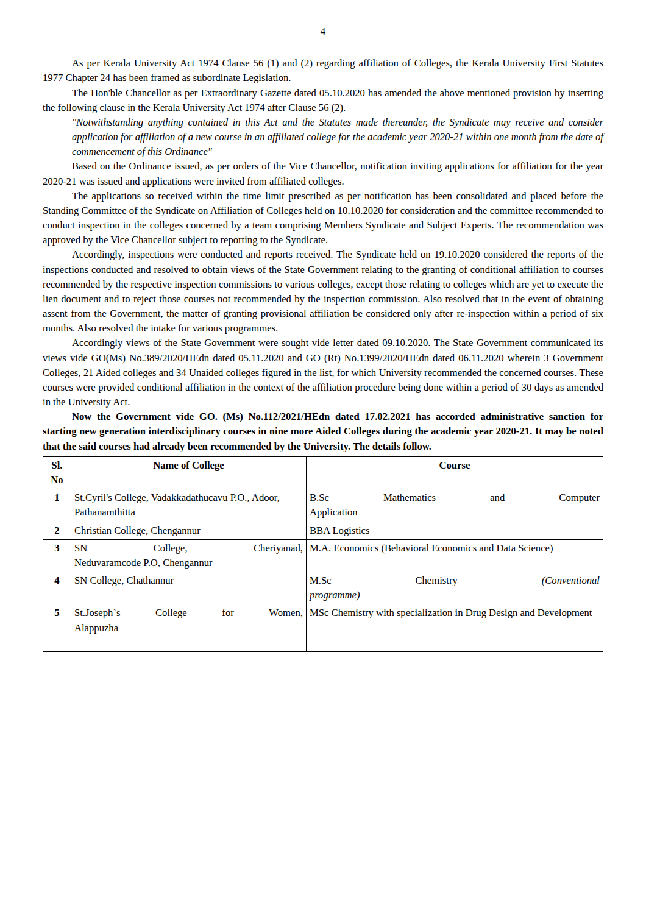4
As per Kerala University Act 1974 Clause 56 (1) and (2) regarding affiliation of Colleges, the Kerala University First Statutes 1977 Chapter 24 has been framed as subordinate Legislation.
The Hon'ble Chancellor as per Extraordinary Gazette dated 05.10.2020 has amended the above mentioned provision by inserting the following clause in the Kerala University Act 1974 after Clause 56 (2).
"Notwithstanding anything contained in this Act and the Statutes made thereunder, the Syndicate may receive and consider application for affiliation of a new course in an affiliated college for the academic year 2020-21 within one month from the date of commencement of this Ordinance"
Based on the Ordinance issued, as per orders of the Vice Chancellor, notification inviting applications for affiliation for the year 2020-21 was issued and applications were invited from affiliated colleges.
The applications so received within the time limit prescribed as per notification has been consolidated and placed before the Standing Committee of the Syndicate on Affiliation of Colleges held on 10.10.2020 for consideration and the committee recommended to conduct inspection in the colleges concerned by a team comprising Members Syndicate and Subject Experts. The recommendation was approved by the Vice Chancellor subject to reporting to the Syndicate.
Accordingly, inspections were conducted and reports received. The Syndicate held on 19.10.2020 considered the reports of the inspections conducted and resolved to obtain views of the State Government relating to the granting of conditional affiliation to courses recommended by the respective inspection commissions to various colleges, except those relating to colleges which are yet to execute the lien document and to reject those courses not recommended by the inspection commission. Also resolved that in the event of obtaining assent from the Government, the matter of granting provisional affiliation be considered only after re-inspection within a period of six months. Also resolved the intake for various programmes.
Accordingly views of the State Government were sought vide letter dated 09.10.2020. The State Government communicated its views vide GO(Ms) No.389/2020/HEdn dated 05.11.2020 and GO (Rt) No.1399/2020/HEdn dated 06.11.2020 wherein 3 Government Colleges, 21 Aided colleges and 34 Unaided colleges figured in the list, for which University recommended the concerned courses. These courses were provided conditional affiliation in the context of the affiliation procedure being done within a period of 30 days as amended in the University Act.
Now the Government vide GO. (Ms) No.112/2021/HEdn dated 17.02.2021 has accorded administrative sanction for starting new generation interdisciplinary courses in nine more Aided Colleges during the academic year 2020-21. It may be noted that the said courses had already been recommended by the University. The details follow.
| Sl. No | Name of College | Course |
| --- | --- | --- |
| 1 | St.Cyril's College, Vadakkadathucavu P.O., Adoor, Pathanamthitta | B.Sc Mathematics and Computer Application |
| 2 | Christian College, Chengannur | BBA Logistics |
| 3 | SN College, Cheriyanad, Neduvaramcode P.O, Chengannur | M.A. Economics (Behavioral Economics and Data Science) |
| 4 | SN College, Chathannur | M.Sc Chemistry (Conventional programme) |
| 5 | St.Joseph`s College for Women, Alappuzha | MSc Chemistry with specialization in Drug Design and Development |